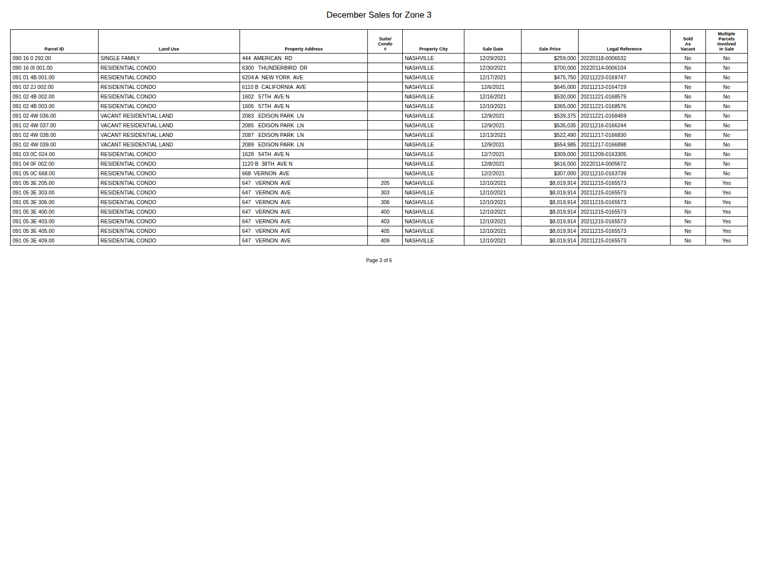December Sales for Zone 3
| Parcel ID | Land Use | Property Address | Suite/ Condo # | Property City | Sale Date | Sale Price | Legal Reference | Sold As Vacant | Multiple Parcels Involved in Sale |
| --- | --- | --- | --- | --- | --- | --- | --- | --- | --- |
| 090 16 0 292.00 | SINGLE FAMILY | 444 AMERICAN RD | | NASHVILLE | 12/29/2021 | $259,000 | 20220118-0006532 | No | No |
| 090 16 0I 001.00 | RESIDENTIAL CONDO | 6300 THUNDERBIRD DR | | NASHVILLE | 12/30/2021 | $700,000 | 20220114-0006104 | No | No |
| 091 01 4B 001.00 | RESIDENTIAL CONDO | 6204 A NEW YORK AVE | | NASHVILLE | 12/17/2021 | $475,750 | 20211223-0169747 | No | No |
| 091 02 2J 002.00 | RESIDENTIAL CONDO | 6110 B CALIFORNIA AVE | | NASHVILLE | 12/6/2021 | $645,000 | 20211213-0164729 | No | No |
| 091 02 4B 002.00 | RESIDENTIAL CONDO | 1602 57TH AVE N | | NASHVILLE | 12/16/2021 | $530,000 | 20211221-0168579 | No | No |
| 091 02 4B 003.00 | RESIDENTIAL CONDO | 1606 57TH AVE N | | NASHVILLE | 12/10/2021 | $365,000 | 20211221-0168576 | No | No |
| 091 02 4W 036.00 | VACANT RESIDENTIAL LAND | 2083 EDISON PARK LN | | NASHVILLE | 12/9/2021 | $539,375 | 20211221-0168469 | No | No |
| 091 02 4W 037.00 | VACANT RESIDENTIAL LAND | 2085 EDISON PARK LN | | NASHVILLE | 12/9/2021 | $535,035 | 20211216-0166244 | No | No |
| 091 02 4W 038.00 | VACANT RESIDENTIAL LAND | 2087 EDISON PARK LN | | NASHVILLE | 12/13/2021 | $522,490 | 20211217-0166830 | No | No |
| 091 02 4W 039.00 | VACANT RESIDENTIAL LAND | 2089 EDISON PARK LN | | NASHVILLE | 12/9/2021 | $554,985 | 20211217-0166898 | No | No |
| 091 03 0C 024.00 | RESIDENTIAL CONDO | 1628 54TH AVE N | | NASHVILLE | 12/7/2021 | $309,000 | 20211209-0163305 | No | No |
| 091 04 0F 002.00 | RESIDENTIAL CONDO | 1120 B 38TH AVE N | | NASHVILLE | 12/8/2021 | $616,000 | 20220114-0005672 | No | No |
| 091 05 0C 668.00 | RESIDENTIAL CONDO | 668 VERNON AVE | | NASHVILLE | 12/2/2021 | $307,000 | 20211210-0163739 | No | No |
| 091 05 3E 205.00 | RESIDENTIAL CONDO | 647 VERNON AVE | 205 | NASHVILLE | 12/10/2021 | $8,019,914 | 20211215-0165573 | No | Yes |
| 091 05 3E 303.00 | RESIDENTIAL CONDO | 647 VERNON AVE | 303 | NASHVILLE | 12/10/2021 | $8,019,914 | 20211215-0165573 | No | Yes |
| 091 05 3E 306.00 | RESIDENTIAL CONDO | 647 VERNON AVE | 306 | NASHVILLE | 12/10/2021 | $8,019,914 | 20211215-0165573 | No | Yes |
| 091 05 3E 400.00 | RESIDENTIAL CONDO | 647 VERNON AVE | 400 | NASHVILLE | 12/10/2021 | $8,019,914 | 20211215-0165573 | No | Yes |
| 091 05 3E 403.00 | RESIDENTIAL CONDO | 647 VERNON AVE | 403 | NASHVILLE | 12/10/2021 | $8,019,914 | 20211215-0165573 | No | Yes |
| 091 05 3E 405.00 | RESIDENTIAL CONDO | 647 VERNON AVE | 405 | NASHVILLE | 12/10/2021 | $8,019,914 | 20211215-0165573 | No | Yes |
| 091 05 3E 409.00 | RESIDENTIAL CONDO | 647 VERNON AVE | 409 | NASHVILLE | 12/10/2021 | $8,019,914 | 20211215-0165573 | No | Yes |
| Page 3 of 6 |